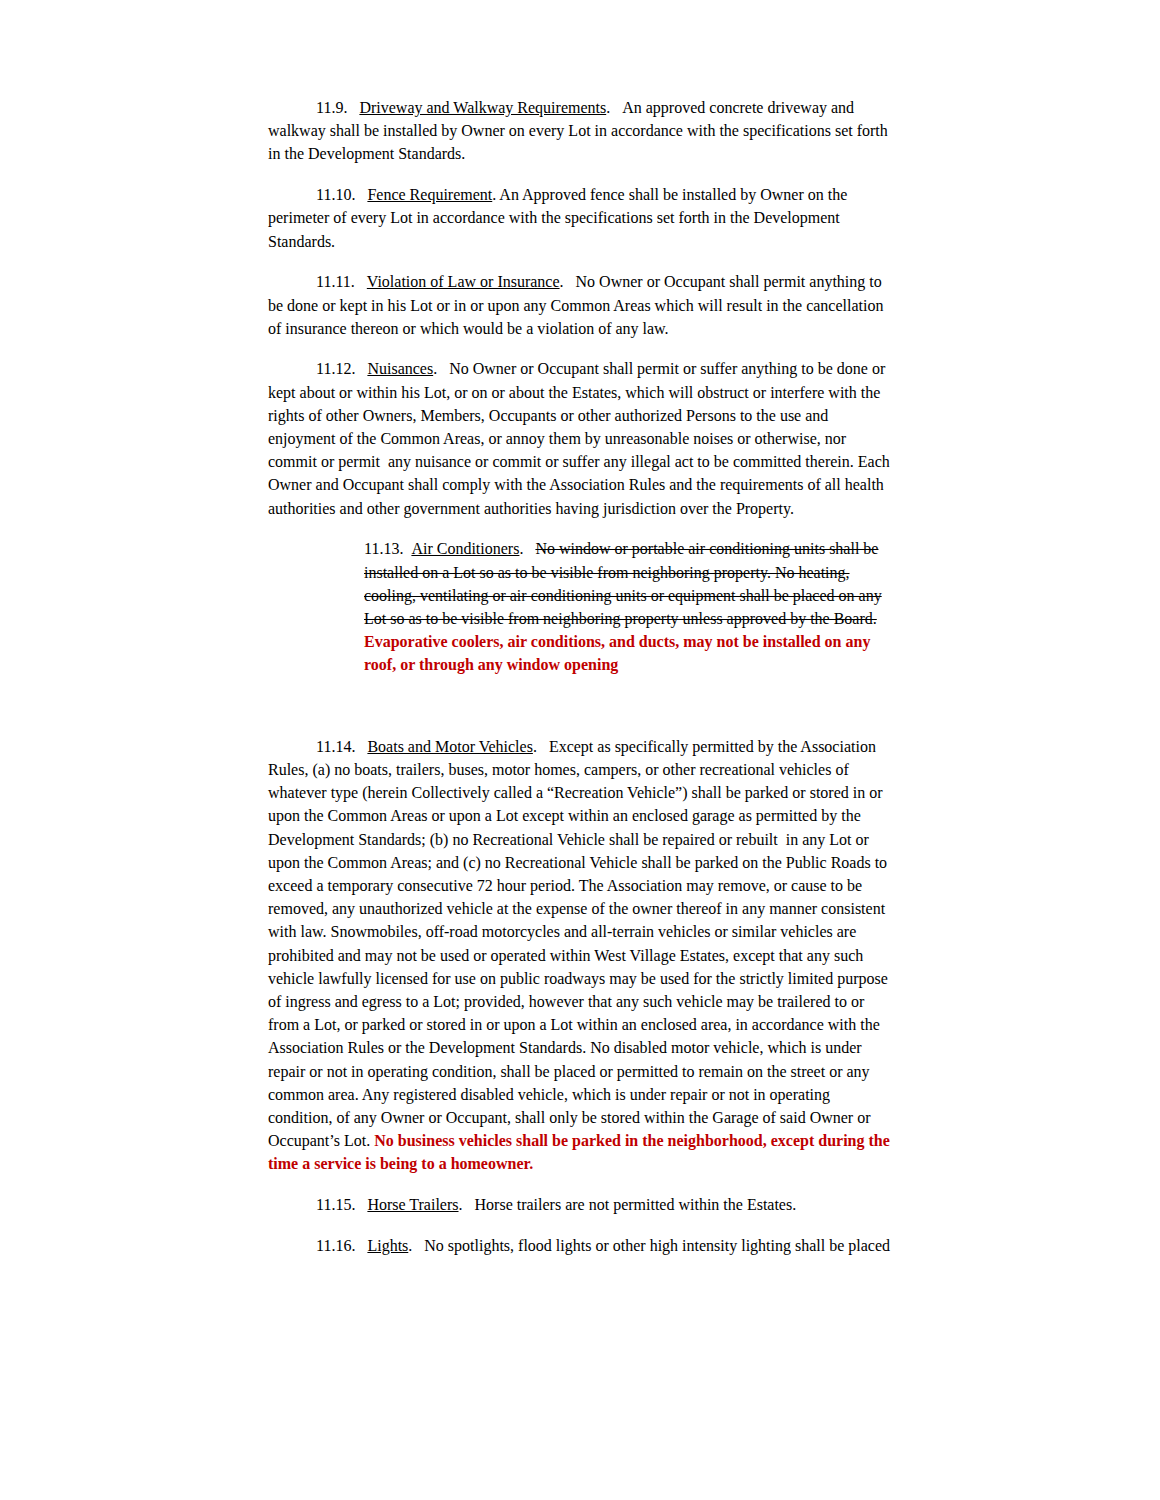11.9. Driveway and Walkway Requirements. An approved concrete driveway and walkway shall be installed by Owner on every Lot in accordance with the specifications set forth in the Development Standards.
11.10. Fence Requirement. An Approved fence shall be installed by Owner on the perimeter of every Lot in accordance with the specifications set forth in the Development Standards.
11.11. Violation of Law or Insurance. No Owner or Occupant shall permit anything to be done or kept in his Lot or in or upon any Common Areas which will result in the cancellation of insurance thereon or which would be a violation of any law.
11.12. Nuisances. No Owner or Occupant shall permit or suffer anything to be done or kept about or within his Lot, or on or about the Estates, which will obstruct or interfere with the rights of other Owners, Members, Occupants or other authorized Persons to the use and enjoyment of the Common Areas, or annoy them by unreasonable noises or otherwise, nor commit or permit any nuisance or commit or suffer any illegal act to be committed therein. Each Owner and Occupant shall comply with the Association Rules and the requirements of all health authorities and other government authorities having jurisdiction over the Property.
11.13. Air Conditioners. No window or portable air conditioning units shall be installed on a Lot so as to be visible from neighboring property. No heating, cooling, ventilating or air conditioning units or equipment shall be placed on any Lot so as to be visible from neighboring property unless approved by the Board. Evaporative coolers, air conditions, and ducts, may not be installed on any roof, or through any window opening
11.14. Boats and Motor Vehicles. Except as specifically permitted by the Association Rules, (a) no boats, trailers, buses, motor homes, campers, or other recreational vehicles of whatever type (herein Collectively called a “Recreation Vehicle”) shall be parked or stored in or upon the Common Areas or upon a Lot except within an enclosed garage as permitted by the Development Standards; (b) no Recreational Vehicle shall be repaired or rebuilt in any Lot or upon the Common Areas; and (c) no Recreational Vehicle shall be parked on the Public Roads to exceed a temporary consecutive 72 hour period. The Association may remove, or cause to be removed, any unauthorized vehicle at the expense of the owner thereof in any manner consistent with law. Snowmobiles, off-road motorcycles and all-terrain vehicles or similar vehicles are prohibited and may not be used or operated within West Village Estates, except that any such vehicle lawfully licensed for use on public roadways may be used for the strictly limited purpose of ingress and egress to a Lot; provided, however that any such vehicle may be trailered to or from a Lot, or parked or stored in or upon a Lot within an enclosed area, in accordance with the Association Rules or the Development Standards. No disabled motor vehicle, which is under repair or not in operating condition, shall be placed or permitted to remain on the street or any common area. Any registered disabled vehicle, which is under repair or not in operating condition, of any Owner or Occupant, shall only be stored within the Garage of said Owner or Occupant’s Lot. No business vehicles shall be parked in the neighborhood, except during the time a service is being to a homeowner.
11.15. Horse Trailers. Horse trailers are not permitted within the Estates.
11.16. Lights. No spotlights, flood lights or other high intensity lighting shall be placed